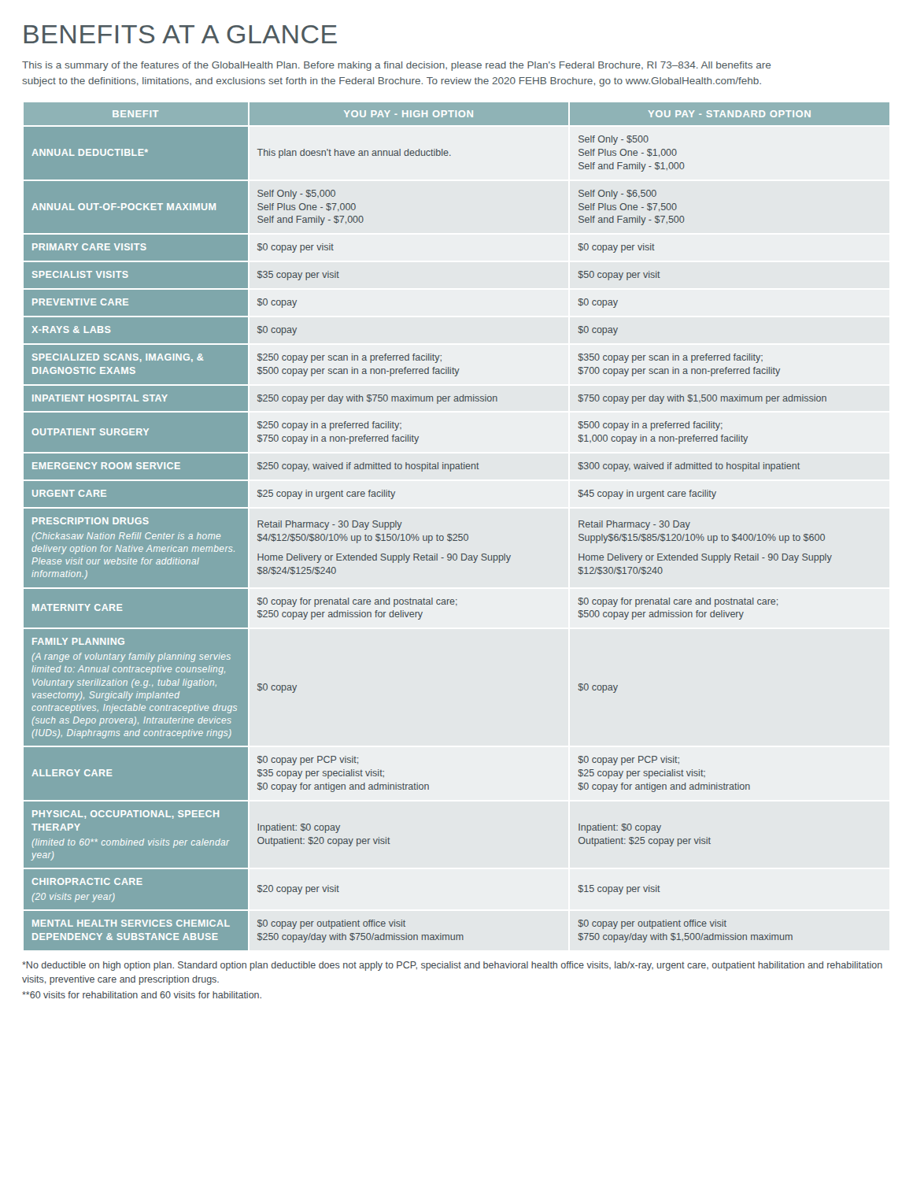BENEFITS AT A GLANCE
This is a summary of the features of the GlobalHealth Plan. Before making a final decision, please read the Plan's Federal Brochure, RI 73–834. All benefits are subject to the definitions, limitations, and exclusions set forth in the Federal Brochure. To review the 2020 FEHB Brochure, go to www.GlobalHealth.com/fehb.
| BENEFIT | YOU PAY - HIGH OPTION | YOU PAY - STANDARD OPTION |
| --- | --- | --- |
| ANNUAL DEDUCTIBLE* | This plan doesn't have an annual deductible. | Self Only - $500 Self Plus One - $1,000 Self and Family - $1,000 |
| ANNUAL OUT-OF-POCKET MAXIMUM | Self Only - $5,000 Self Plus One - $7,000 Self and Family - $7,000 | Self Only - $6,500 Self Plus One - $7,500 Self and Family - $7,500 |
| PRIMARY CARE VISITS | $0 copay per visit | $0 copay per visit |
| SPECIALIST VISITS | $35 copay per visit | $50 copay per visit |
| PREVENTIVE CARE | $0 copay | $0 copay |
| X-RAYS & LABS | $0 copay | $0 copay |
| SPECIALIZED SCANS, IMAGING, & DIAGNOSTIC EXAMS | $250 copay per scan in a preferred facility; $500 copay per scan in a non-preferred facility | $350 copay per scan in a preferred facility; $700 copay per scan in a non-preferred facility |
| INPATIENT HOSPITAL STAY | $250 copay per day with $750 maximum per admission | $750 copay per day with $1,500 maximum per admission |
| OUTPATIENT SURGERY | $250 copay in a preferred facility; $750 copay in a non-preferred facility | $500 copay in a preferred facility; $1,000 copay in a non-preferred facility |
| EMERGENCY ROOM SERVICE | $250 copay, waived if admitted to hospital inpatient | $300 copay, waived if admitted to hospital inpatient |
| URGENT CARE | $25 copay in urgent care facility | $45 copay in urgent care facility |
| PRESCRIPTION DRUGS (Chickasaw Nation Refill Center is a home delivery option for Native American members. Please visit our website for additional information.) | Retail Pharmacy - 30 Day Supply $4/$12/$50/$80/10% up to $150/10% up to $250 Home Delivery or Extended Supply Retail - 90 Day Supply $8/$24/$125/$240 | Retail Pharmacy - 30 Day Supply$6/$15/$85/$120/10% up to $400/10% up to $600 Home Delivery or Extended Supply Retail - 90 Day Supply $12/$30/$170/$240 |
| MATERNITY CARE | $0 copay for prenatal care and postnatal care; $250 copay per admission for delivery | $0 copay for prenatal care and postnatal care; $500 copay per admission for delivery |
| FAMILY PLANNING (A range of voluntary family planning servies limited to: Annual contraceptive counseling, Voluntary sterilization (e.g., tubal ligation, vasectomy), Surgically implanted contraceptives, Injectable contraceptive drugs (such as Depo provera), Intrauterine devices (IUDs), Diaphragms and contraceptive rings) | $0 copay | $0 copay |
| ALLERGY CARE | $0 copay per PCP visit; $35 copay per specialist visit; $0 copay for antigen and administration | $0 copay per PCP visit; $25 copay per specialist visit; $0 copay for antigen and administration |
| PHYSICAL, OCCUPATIONAL, SPEECH THERAPY (limited to 60** combined visits per calendar year) | Inpatient: $0 copay Outpatient: $20 copay per visit | Inpatient: $0 copay Outpatient: $25 copay per visit |
| CHIROPRACTIC CARE (20 visits per year) | $20 copay per visit | $15 copay per visit |
| MENTAL HEALTH SERVICES CHEMICAL DEPENDENCY & SUBSTANCE ABUSE | $0 copay per outpatient office visit $250 copay/day with $750/admission maximum | $0 copay per outpatient office visit $750 copay/day with $1,500/admission maximum |
*No deductible on high option plan. Standard option plan deductible does not apply to PCP, specialist and behavioral health office visits, lab/x-ray, urgent care, outpatient habilitation and rehabilitation visits, preventive care and prescription drugs.
**60 visits for rehabilitation and 60 visits for habilitation.